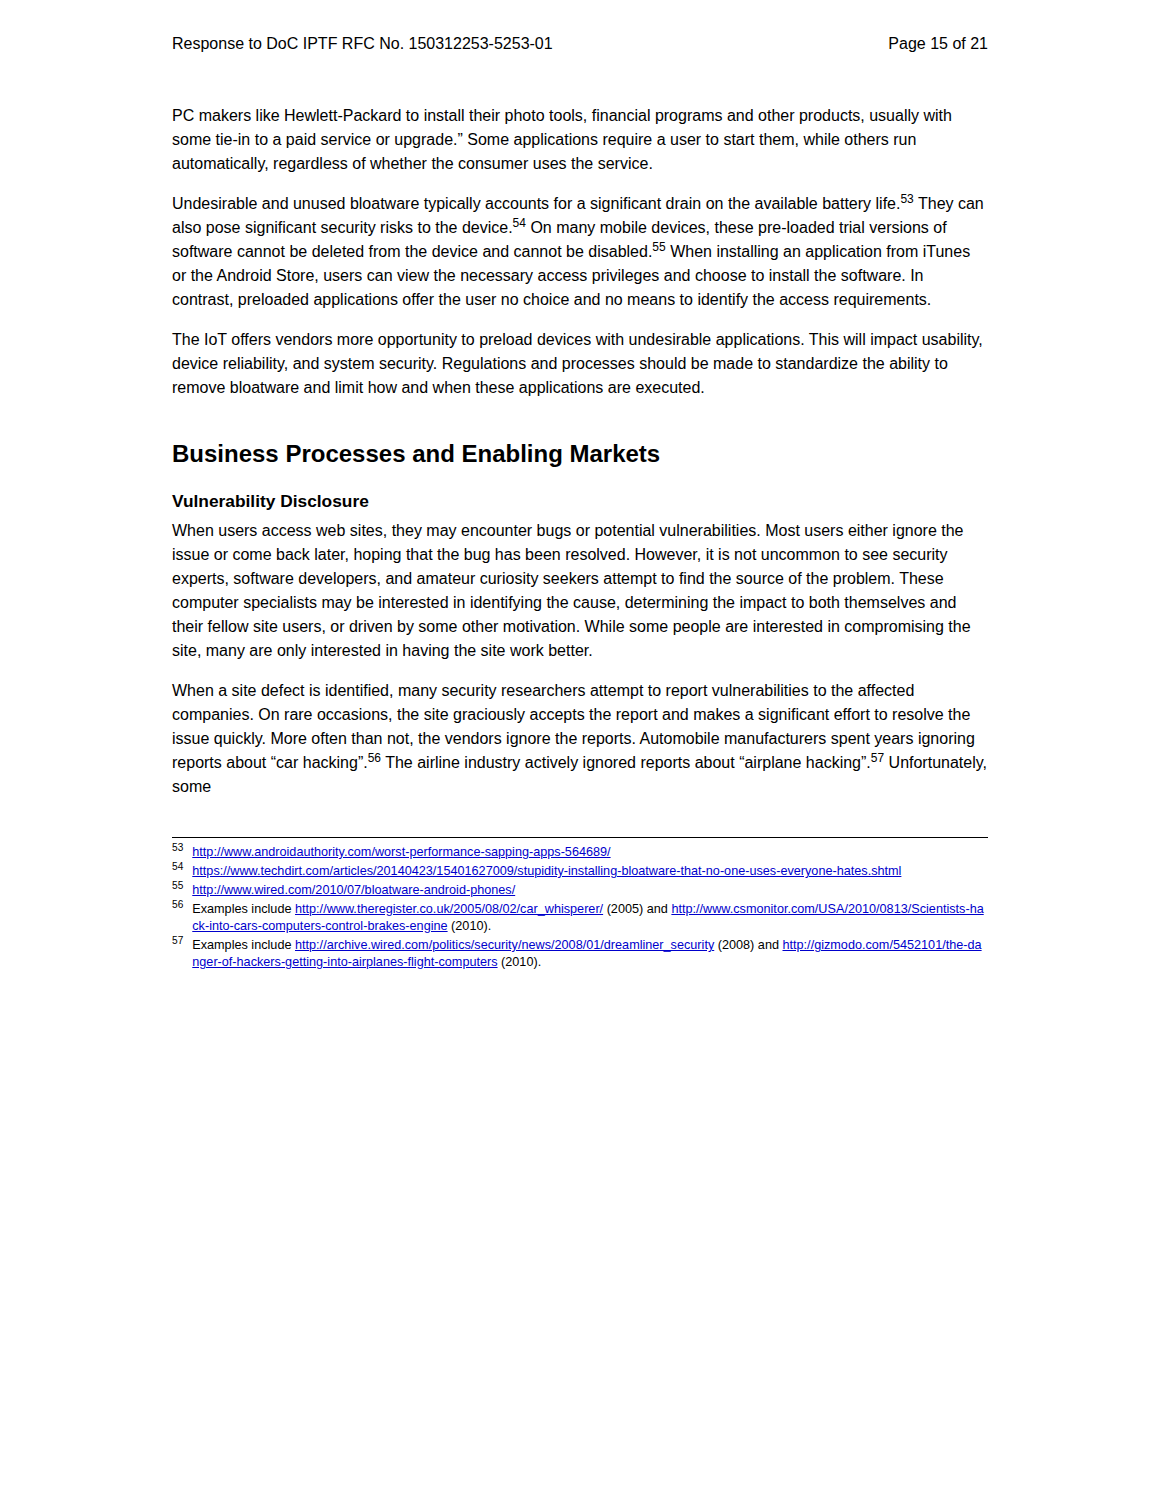Response to DoC IPTF RFC No. 150312253-5253-01 Page 15 of 21
PC makers like Hewlett-Packard to install their photo tools, financial programs and other products, usually with some tie-in to a paid service or upgrade.” Some applications require a user to start them, while others run automatically, regardless of whether the consumer uses the service.
Undesirable and unused bloatware typically accounts for a significant drain on the available battery life.53 They can also pose significant security risks to the device.54 On many mobile devices, these pre-loaded trial versions of software cannot be deleted from the device and cannot be disabled.55 When installing an application from iTunes or the Android Store, users can view the necessary access privileges and choose to install the software. In contrast, preloaded applications offer the user no choice and no means to identify the access requirements.
The IoT offers vendors more opportunity to preload devices with undesirable applications. This will impact usability, device reliability, and system security. Regulations and processes should be made to standardize the ability to remove bloatware and limit how and when these applications are executed.
Business Processes and Enabling Markets
Vulnerability Disclosure
When users access web sites, they may encounter bugs or potential vulnerabilities. Most users either ignore the issue or come back later, hoping that the bug has been resolved. However, it is not uncommon to see security experts, software developers, and amateur curiosity seekers attempt to find the source of the problem. These computer specialists may be interested in identifying the cause, determining the impact to both themselves and their fellow site users, or driven by some other motivation. While some people are interested in compromising the site, many are only interested in having the site work better.
When a site defect is identified, many security researchers attempt to report vulnerabilities to the affected companies. On rare occasions, the site graciously accepts the report and makes a significant effort to resolve the issue quickly. More often than not, the vendors ignore the reports. Automobile manufacturers spent years ignoring reports about “car hacking”.56 The airline industry actively ignored reports about “airplane hacking”.57 Unfortunately, some
http://www.androidauthority.com/worst-performance-sapping-apps-564689/
https://www.techdirt.com/articles/20140423/15401627009/stupidity-installing-bloatware-that-no-one-uses-everyone-hates.shtml
http://www.wired.com/2010/07/bloatware-android-phones/
Examples include http://www.theregister.co.uk/2005/08/02/car_whisperer/ (2005) and http://www.csmonitor.com/USA/2010/0813/Scientists-hack-into-cars-computers-control-brakes-engine (2010).
Examples include http://archive.wired.com/politics/security/news/2008/01/dreamliner_security (2008) and http://gizmodo.com/5452101/the-danger-of-hackers-getting-into-airplanes-flight-computers (2010).